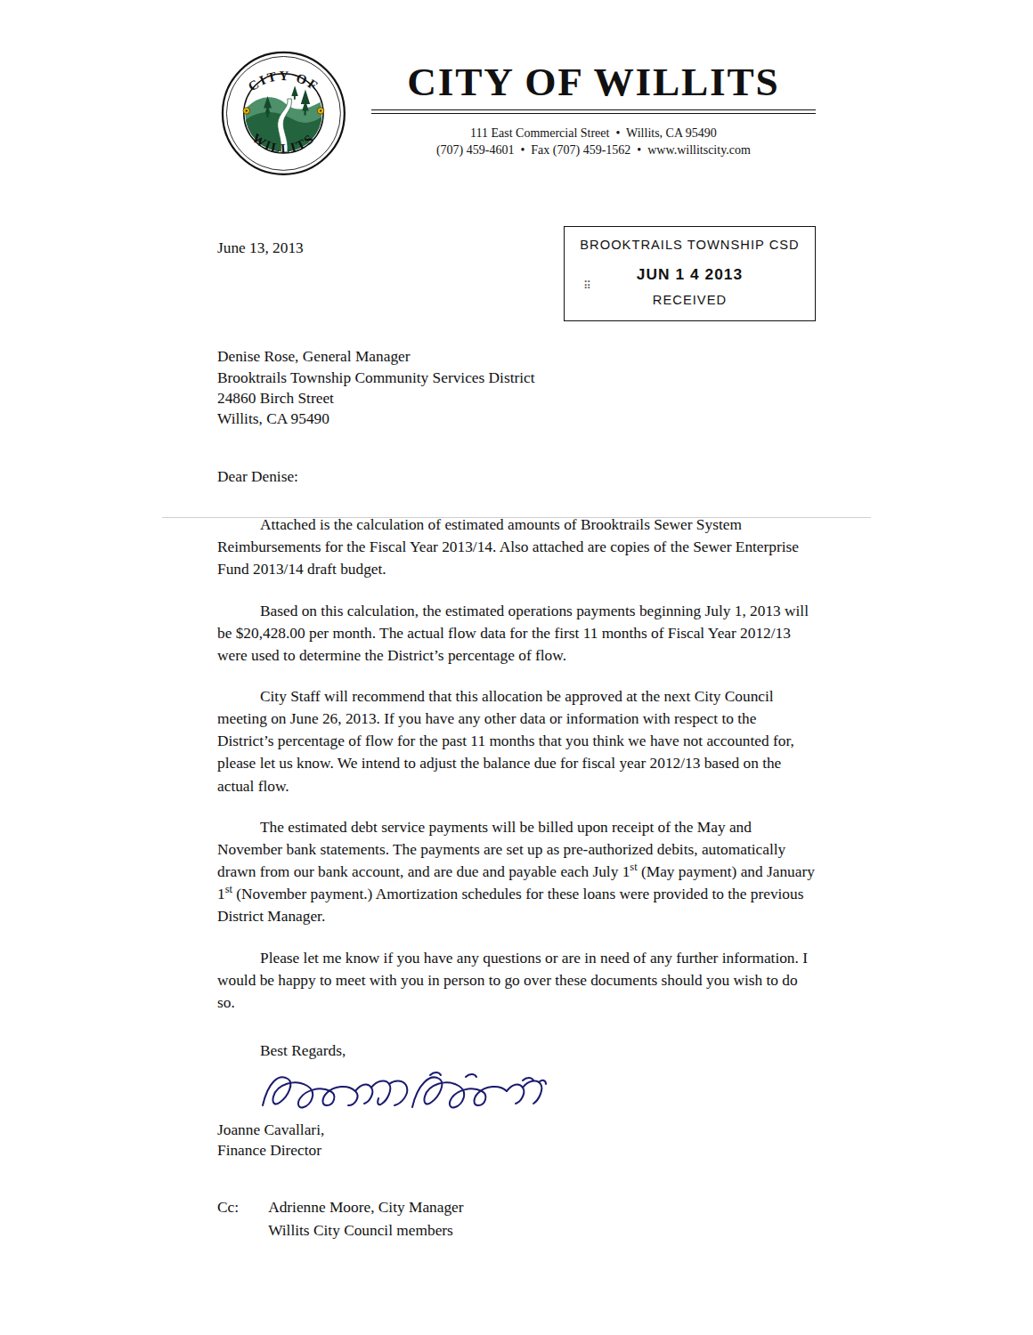CITY OF WILLITS
CITY OF WILLITS
111 East Commercial Street • Willits, CA 95490
(707) 459-4601 • Fax (707) 459-1562 • www.willitscity.com
June 13, 2013
BROOKTRAILS TOWNSHIP CSD
JUN 1 4 2013
RECEIVED
⠿
Denise Rose, General Manager
Brooktrails Township Community Services District
24860 Birch Street
Willits, CA 95490
Dear Denise:
Attached is the calculation of estimated amounts of Brooktrails Sewer System Reimbursements for the Fiscal Year 2013/14. Also attached are copies of the Sewer Enterprise Fund 2013/14 draft budget.
Based on this calculation, the estimated operations payments beginning July 1, 2013 will be $20,428.00 per month. The actual flow data for the first 11 months of Fiscal Year 2012/13 were used to determine the District’s percentage of flow.
City Staff will recommend that this allocation be approved at the next City Council meeting on June 26, 2013. If you have any other data or information with respect to the District’s percentage of flow for the past 11 months that you think we have not accounted for, please let us know. We intend to adjust the balance due for fiscal year 2012/13 based on the actual flow.
The estimated debt service payments will be billed upon receipt of the May and November bank statements. The payments are set up as pre-authorized debits, automatically drawn from our bank account, and are due and payable each July 1st (May payment) and January 1st (November payment.) Amortization schedules for these loans were provided to the previous District Manager.
Please let me know if you have any questions or are in need of any further information. I would be happy to meet with you in person to go over these documents should you wish to do so.
Best Regards,
Joanne Cavallari,
Finance Director
Cc: Adrienne Moore, City Manager
Willits City Council members